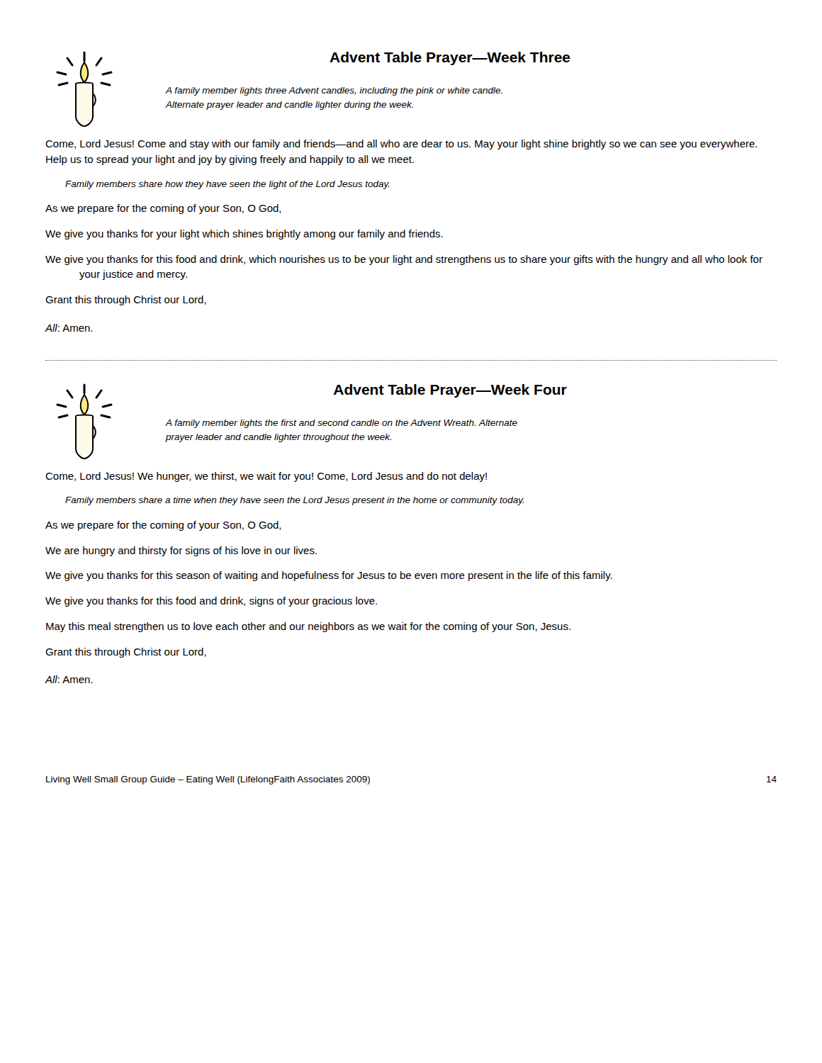Advent Table Prayer—Week Three
A family member lights three Advent candles, including the pink or white candle.
Alternate prayer leader and candle lighter during the week.
Come, Lord Jesus! Come and stay with our family and friends—and all who are dear to us. May your light shine brightly so we can see you everywhere. Help us to spread your light and joy by giving freely and happily to all we meet.
Family members share how they have seen the light of the Lord Jesus today.
As we prepare for the coming of your Son, O God,
We give you thanks for your light which shines brightly among our family and friends.
We give you thanks for this food and drink, which nourishes us to be your light and strengthens us to share your gifts with the hungry and all who look for your justice and mercy.
Grant this through Christ our Lord,
All: Amen.
Advent Table Prayer—Week Four
A family member lights the first and second candle on the Advent Wreath. Alternate
prayer leader and candle lighter throughout the week.
Come, Lord Jesus! We hunger, we thirst, we wait for you! Come, Lord Jesus and do not delay!
Family members share a time when they have seen the Lord Jesus present in the home or community today.
As we prepare for the coming of your Son, O God,
We are hungry and thirsty for signs of his love in our lives.
We give you thanks for this season of waiting and hopefulness for Jesus to be even more present in the life of this family.
We give you thanks for this food and drink, signs of your gracious love.
May this meal strengthen us to love each other and our neighbors as we wait for the coming of your Son, Jesus.
Grant this through Christ our Lord,
All: Amen.
Living Well Small Group Guide – Eating Well (LifelongFaith Associates 2009) 14